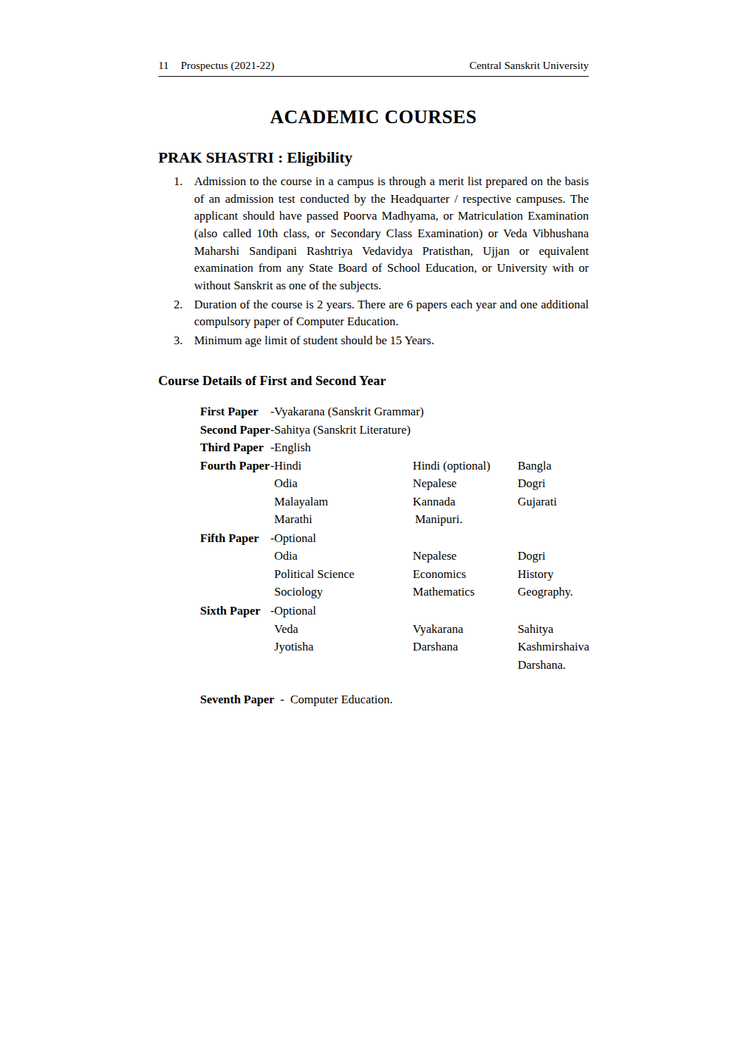11 Prospectus (2021-22)
Central Sanskrit University
ACADEMIC COURSES
PRAK SHASTRI : Eligibility
1. Admission to the course in a campus is through a merit list prepared on the basis of an admission test conducted by the Headquarter / respective campuses. The applicant should have passed Poorva Madhyama, or Matriculation Examination (also called 10th class, or Secondary Class Examination) or Veda Vibhushana Maharshi Sandipani Rashtriya Vedavidya Pratisthan, Ujjan or equivalent examination from any State Board of School Education, or University with or without Sanskrit as one of the subjects.
2. Duration of the course is 2 years. There are 6 papers each year and one additional compulsory paper of Computer Education.
3. Minimum age limit of student should be 15 Years.
Course Details of First and Second Year
| First Paper | - | Vyakarana (Sanskrit Grammar) |
| Second Paper | - | Sahitya (Sanskrit Literature) |
| Third Paper | - | English |
| Fourth Paper | - | Hindi | Hindi (optional) | Bangla |
| | | Odia | Nepalese | Dogri |
| | | Malayalam | Kannada | Gujarati |
| | | Marathi | Manipuri. | |
| Fifth Paper | - | Optional | | |
| | | Odia | Nepalese | Dogri |
| | | Political Science | Economics | History |
| | | Sociology | Mathematics | Geography. |
| Sixth Paper | - | Optional | | |
| | | Veda | Vyakarana | Sahitya |
| | | Jyotisha | Darshana | Kashmirshaiva Darshana. |
Seventh Paper - Computer Education.